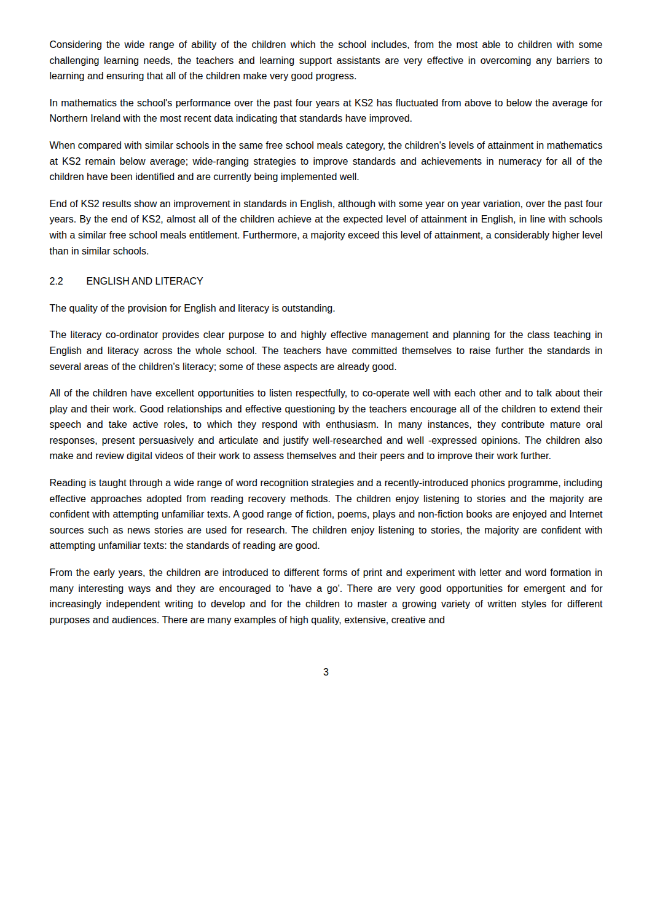Considering the wide range of ability of the children which the school includes, from the most able to children with some challenging learning needs, the teachers and learning support assistants are very effective in overcoming any barriers to learning and ensuring that all of the children make very good progress.
In mathematics the school's performance over the past four years at KS2 has fluctuated from above to below the average for Northern Ireland with the most recent data indicating that standards have improved.
When compared with similar schools in the same free school meals category, the children's levels of attainment in mathematics at KS2 remain below average; wide-ranging strategies to improve standards and achievements in numeracy for all of the children have been identified and are currently being implemented well.
End of KS2 results show an improvement in standards in English, although with some year on year variation, over the past four years. By the end of KS2, almost all of the children achieve at the expected level of attainment in English, in line with schools with a similar free school meals entitlement. Furthermore, a majority exceed this level of attainment, a considerably higher level than in similar schools.
2.2 ENGLISH AND LITERACY
The quality of the provision for English and literacy is outstanding.
The literacy co-ordinator provides clear purpose to and highly effective management and planning for the class teaching in English and literacy across the whole school. The teachers have committed themselves to raise further the standards in several areas of the children's literacy; some of these aspects are already good.
All of the children have excellent opportunities to listen respectfully, to co-operate well with each other and to talk about their play and their work. Good relationships and effective questioning by the teachers encourage all of the children to extend their speech and take active roles, to which they respond with enthusiasm. In many instances, they contribute mature oral responses, present persuasively and articulate and justify well-researched and well -expressed opinions. The children also make and review digital videos of their work to assess themselves and their peers and to improve their work further.
Reading is taught through a wide range of word recognition strategies and a recently-introduced phonics programme, including effective approaches adopted from reading recovery methods. The children enjoy listening to stories and the majority are confident with attempting unfamiliar texts. A good range of fiction, poems, plays and non-fiction books are enjoyed and Internet sources such as news stories are used for research. The children enjoy listening to stories, the majority are confident with attempting unfamiliar texts: the standards of reading are good.
From the early years, the children are introduced to different forms of print and experiment with letter and word formation in many interesting ways and they are encouraged to 'have a go'. There are very good opportunities for emergent and for increasingly independent writing to develop and for the children to master a growing variety of written styles for different purposes and audiences. There are many examples of high quality, extensive, creative and
3